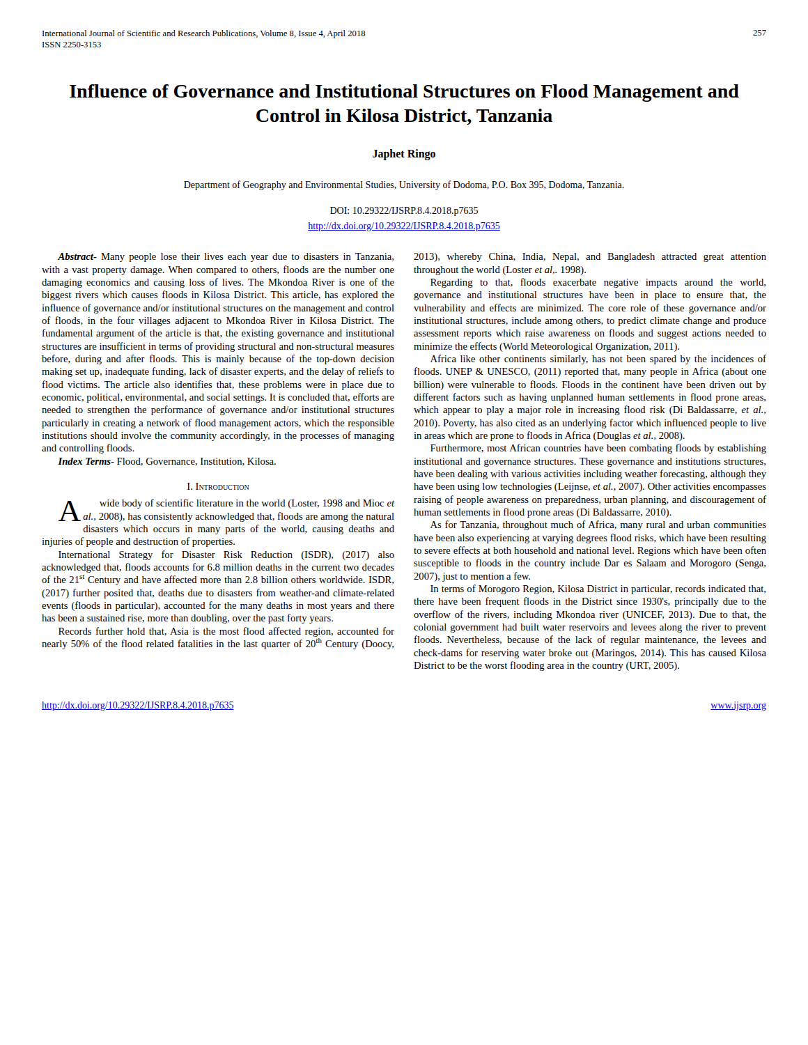International Journal of Scientific and Research Publications, Volume 8, Issue 4, April 2018
ISSN 2250-3153
257
Influence of Governance and Institutional Structures on Flood Management and Control in Kilosa District, Tanzania
Japhet Ringo
Department of Geography and Environmental Studies, University of Dodoma, P.O. Box 395, Dodoma, Tanzania.
DOI: 10.29322/IJSRP.8.4.2018.p7635
http://dx.doi.org/10.29322/IJSRP.8.4.2018.p7635
Abstract- Many people lose their lives each year due to disasters in Tanzania, with a vast property damage. When compared to others, floods are the number one damaging economics and causing loss of lives. The Mkondoa River is one of the biggest rivers which causes floods in Kilosa District. This article, has explored the influence of governance and/or institutional structures on the management and control of floods, in the four villages adjacent to Mkondoa River in Kilosa District. The fundamental argument of the article is that, the existing governance and institutional structures are insufficient in terms of providing structural and non-structural measures before, during and after floods. This is mainly because of the top-down decision making set up, inadequate funding, lack of disaster experts, and the delay of reliefs to flood victims. The article also identifies that, these problems were in place due to economic, political, environmental, and social settings. It is concluded that, efforts are needed to strengthen the performance of governance and/or institutional structures particularly in creating a network of flood management actors, which the responsible institutions should involve the community accordingly, in the processes of managing and controlling floods.
Index Terms- Flood, Governance, Institution, Kilosa.
I. Introduction
A wide body of scientific literature in the world (Loster, 1998 and Mioc et al., 2008), has consistently acknowledged that, floods are among the natural disasters which occurs in many parts of the world, causing deaths and injuries of people and destruction of properties.
International Strategy for Disaster Risk Reduction (ISDR), (2017) also acknowledged that, floods accounts for 6.8 million deaths in the current two decades of the 21st Century and have affected more than 2.8 billion others worldwide. ISDR, (2017) further posited that, deaths due to disasters from weather-and climate-related events (floods in particular), accounted for the many deaths in most years and there has been a sustained rise, more than doubling, over the past forty years.
Records further hold that, Asia is the most flood affected region, accounted for nearly 50% of the flood related fatalities in the last quarter of 20th Century (Doocy, 2013), whereby China, India, Nepal, and Bangladesh attracted great attention throughout the world (Loster et al,. 1998).
Regarding to that, floods exacerbate negative impacts around the world, governance and institutional structures have been in place to ensure that, the vulnerability and effects are minimized. The core role of these governance and/or institutional structures, include among others, to predict climate change and produce assessment reports which raise awareness on floods and suggest actions needed to minimize the effects (World Meteorological Organization, 2011).
Africa like other continents similarly, has not been spared by the incidences of floods. UNEP & UNESCO, (2011) reported that, many people in Africa (about one billion) were vulnerable to floods. Floods in the continent have been driven out by different factors such as having unplanned human settlements in flood prone areas, which appear to play a major role in increasing flood risk (Di Baldassarre, et al., 2010). Poverty, has also cited as an underlying factor which influenced people to live in areas which are prone to floods in Africa (Douglas et al., 2008).
Furthermore, most African countries have been combating floods by establishing institutional and governance structures. These governance and institutions structures, have been dealing with various activities including weather forecasting, although they have been using low technologies (Leijnse, et al., 2007). Other activities encompasses raising of people awareness on preparedness, urban planning, and discouragement of human settlements in flood prone areas (Di Baldassarre, 2010).
As for Tanzania, throughout much of Africa, many rural and urban communities have been also experiencing at varying degrees flood risks, which have been resulting to severe effects at both household and national level. Regions which have been often susceptible to floods in the country include Dar es Salaam and Morogoro (Senga, 2007), just to mention a few.
In terms of Morogoro Region, Kilosa District in particular, records indicated that, there have been frequent floods in the District since 1930's, principally due to the overflow of the rivers, including Mkondoa river (UNICEF, 2013). Due to that, the colonial government had built water reservoirs and levees along the river to prevent floods. Nevertheless, because of the lack of regular maintenance, the levees and check-dams for reserving water broke out (Maringos, 2014). This has caused Kilosa District to be the worst flooding area in the country (URT, 2005).
http://dx.doi.org/10.29322/IJSRP.8.4.2018.p7635
www.ijsrp.org